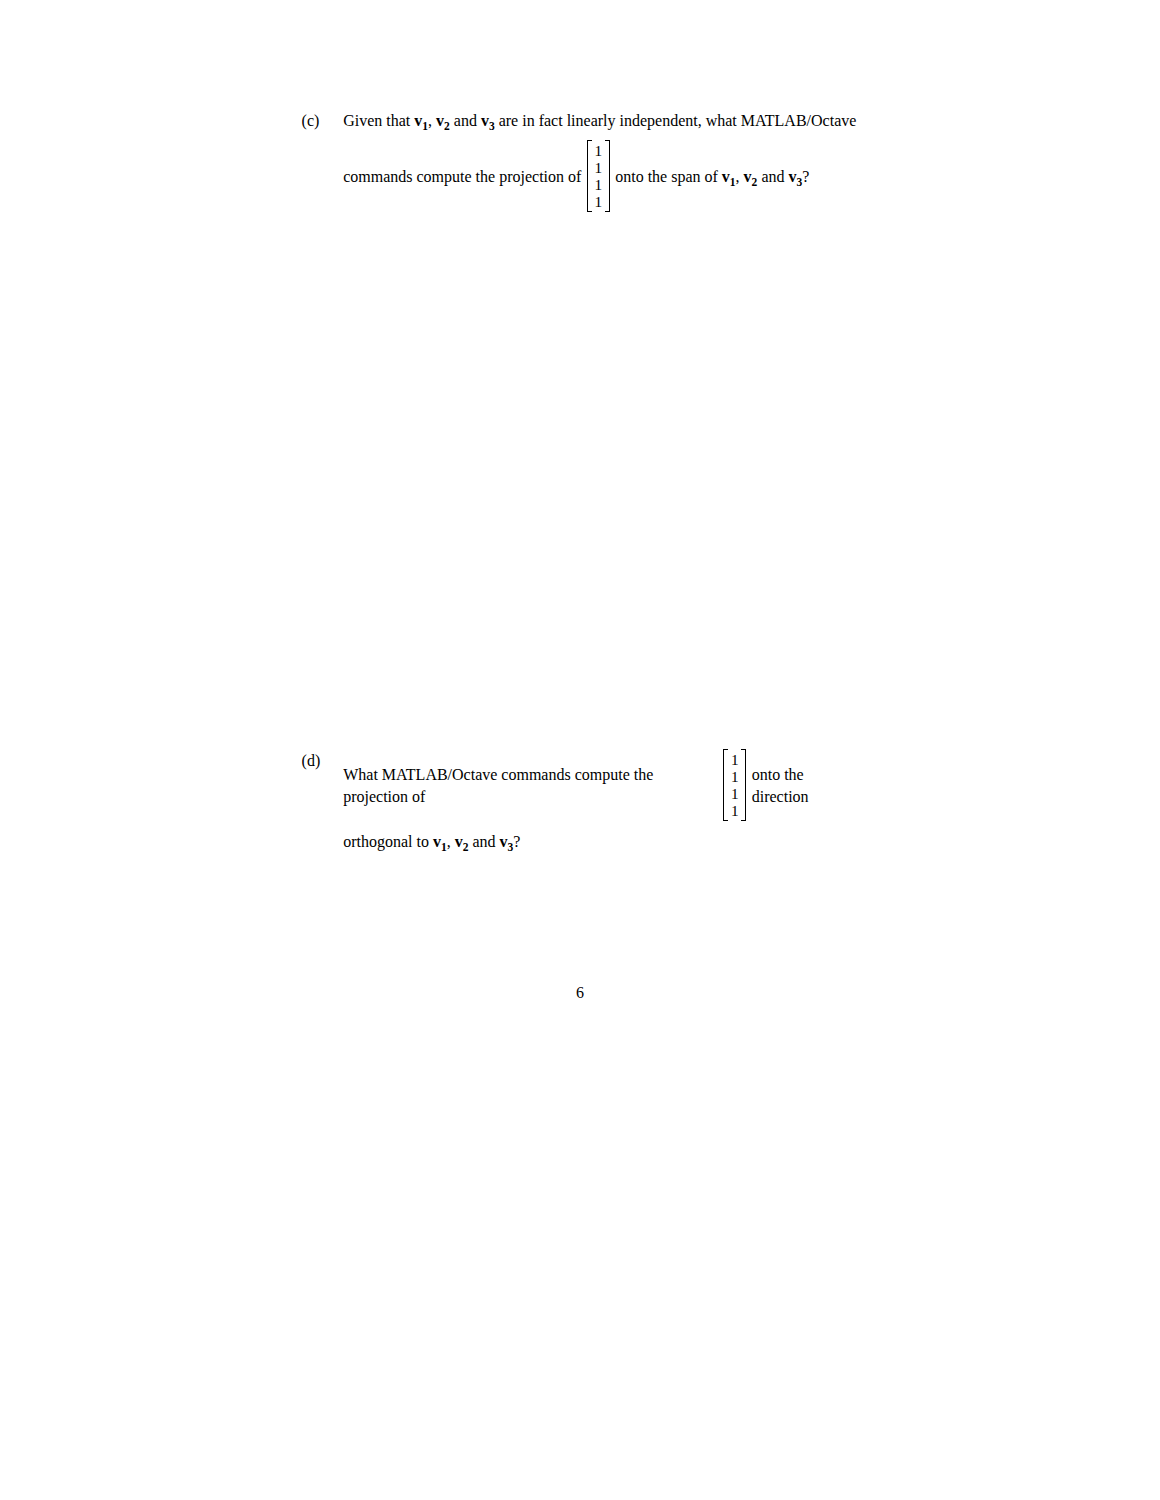(c)
Given that v1, v2 and v3 are in fact linearly independent, what MATLAB/Octave
commands compute the projection of 1111 onto the span of v1, v2 and v3?
(d)
What MATLAB/Octave commands compute the projection of 1111 onto the direction
orthogonal to v1, v2 and v3?
6